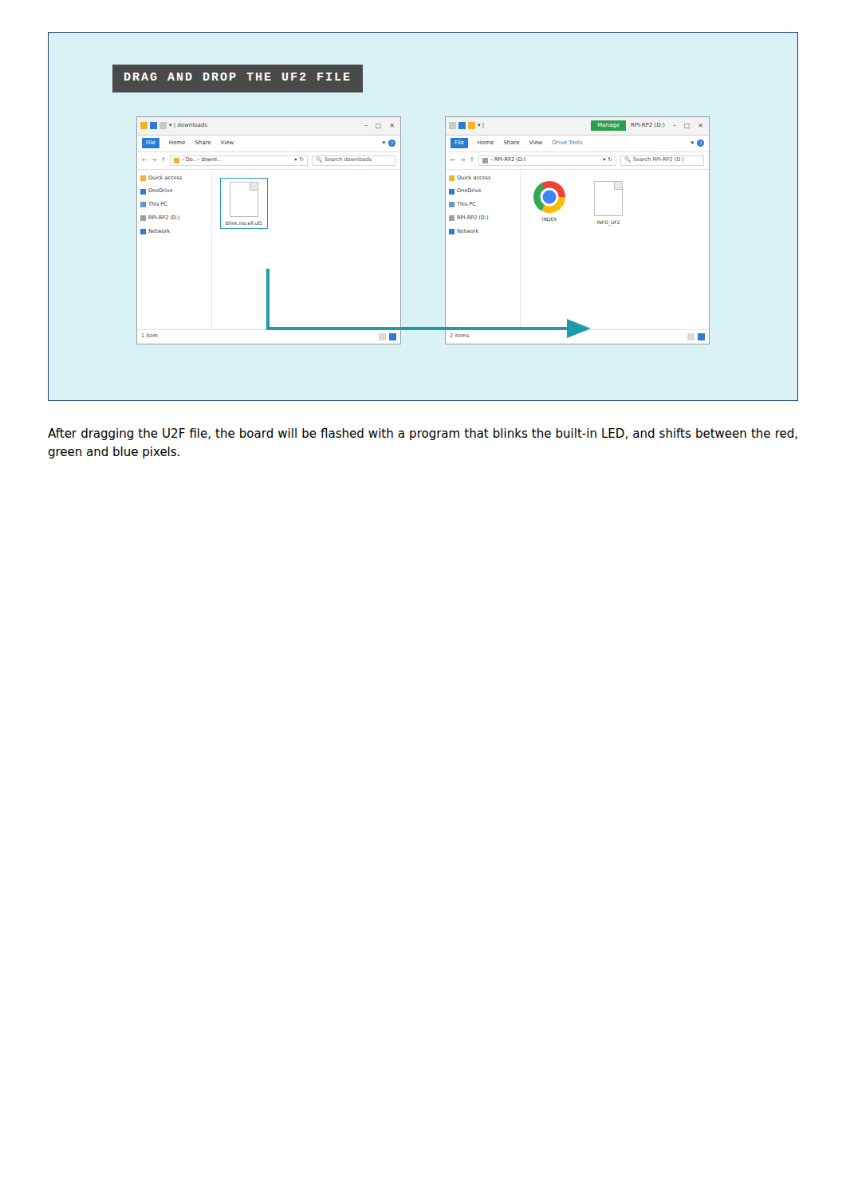DRAG AND DROP THE UF2 FILE
▾ | downloads
–□✕
File Home Share View
▾ ?
←→↑
› Do.. › downl... ▾ ↻
🔍Search downloads
Quick access
OneDrive
This PC
RPI-RP2 (D:)
Network
Blink.ino.elf.uf2
1 item
▾ |
Manage RPI-RP2 (D:)
–□✕
File Home Share View Drive Tools
▾ ?
←→↑
› RPI-RP2 (D:) ▾ ↻
🔍Search RPI-RP2 (D:)
Quick access
OneDrive
This PC
RPI-RP2 (D:)
Network
INDEX
INFO_UF2
2 items
After dragging the U2F file, the board will be flashed with a program that blinks the built-in LED, and shifts between the red, green and blue pixels.